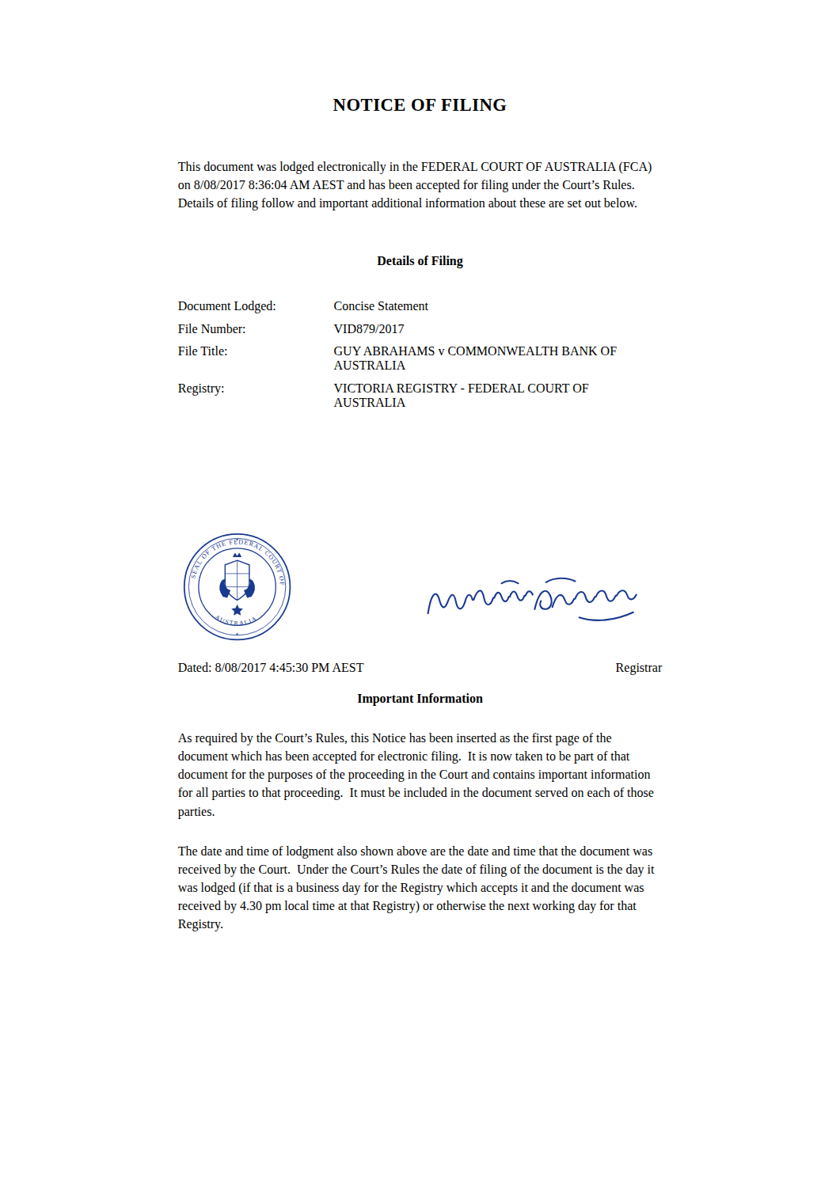NOTICE OF FILING
This document was lodged electronically in the FEDERAL COURT OF AUSTRALIA (FCA) on 8/08/2017 8:36:04 AM AEST and has been accepted for filing under the Court’s Rules. Details of filing follow and important additional information about these are set out below.
Details of Filing
| Document Lodged: | Concise Statement |
| File Number: | VID879/2017 |
| File Title: | GUY ABRAHAMS v COMMONWEALTH BANK OF AUSTRALIA |
| Registry: | VICTORIA REGISTRY - FEDERAL COURT OF AUSTRALIA |
SEAL OF THE FEDERAL COURT OF AUSTRALIA
Dated: 8/08/2017 4:45:30 PM AEST Registrar
Important Information
As required by the Court’s Rules, this Notice has been inserted as the first page of the document which has been accepted for electronic filing. It is now taken to be part of that document for the purposes of the proceeding in the Court and contains important information for all parties to that proceeding. It must be included in the document served on each of those parties.
The date and time of lodgment also shown above are the date and time that the document was received by the Court. Under the Court’s Rules the date of filing of the document is the day it was lodged (if that is a business day for the Registry which accepts it and the document was received by 4.30 pm local time at that Registry) or otherwise the next working day for that Registry.